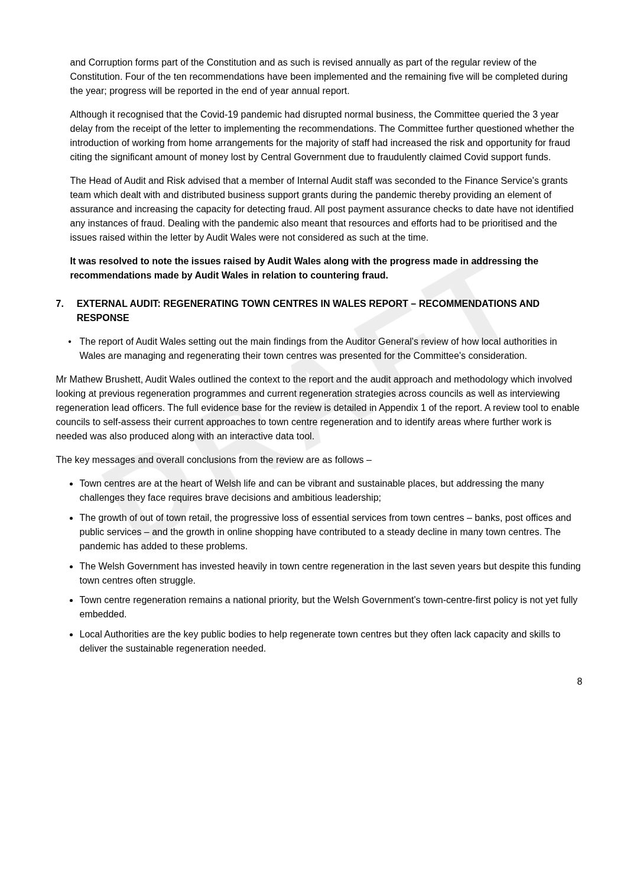DRAFT
and Corruption forms part of the Constitution and as such is revised annually as part of the regular review of the Constitution. Four of the ten recommendations have been implemented and the remaining five will be completed during the year; progress will be reported in the end of year annual report.
Although it recognised that the Covid-19 pandemic had disrupted normal business, the Committee queried the 3 year delay from the receipt of the letter to implementing the recommendations. The Committee further questioned whether the introduction of working from home arrangements for the majority of staff had increased the risk and opportunity for fraud citing the significant amount of money lost by Central Government due to fraudulently claimed Covid support funds.
The Head of Audit and Risk advised that a member of Internal Audit staff was seconded to the Finance Service's grants team which dealt with and distributed business support grants during the pandemic thereby providing an element of assurance and increasing the capacity for detecting fraud. All post payment assurance checks to date have not identified any instances of fraud. Dealing with the pandemic also meant that resources and efforts had to be prioritised and the issues raised within the letter by Audit Wales were not considered as such at the time.
It was resolved to note the issues raised by Audit Wales along with the progress made in addressing the recommendations made by Audit Wales in relation to countering fraud.
EXTERNAL AUDIT: REGENERATING TOWN CENTRES IN WALES REPORT – RECOMMENDATIONS AND RESPONSE
The report of Audit Wales setting out the main findings from the Auditor General's review of how local authorities in Wales are managing and regenerating their town centres was presented for the Committee's consideration.
Mr Mathew Brushett, Audit Wales outlined the context to the report and the audit approach and methodology which involved looking at previous regeneration programmes and current regeneration strategies across councils as well as interviewing regeneration lead officers. The full evidence base for the review is detailed in Appendix 1 of the report. A review tool to enable councils to self-assess their current approaches to town centre regeneration and to identify areas where further work is needed was also produced along with an interactive data tool.
The key messages and overall conclusions from the review are as follows –
Town centres are at the heart of Welsh life and can be vibrant and sustainable places, but addressing the many challenges they face requires brave decisions and ambitious leadership;
The growth of out of town retail, the progressive loss of essential services from town centres – banks, post offices and public services – and the growth in online shopping have contributed to a steady decline in many town centres. The pandemic has added to these problems.
The Welsh Government has invested heavily in town centre regeneration in the last seven years but despite this funding town centres often struggle.
Town centre regeneration remains a national priority, but the Welsh Government's town-centre-first policy is not yet fully embedded.
Local Authorities are the key public bodies to help regenerate town centres but they often lack capacity and skills to deliver the sustainable regeneration needed.
8